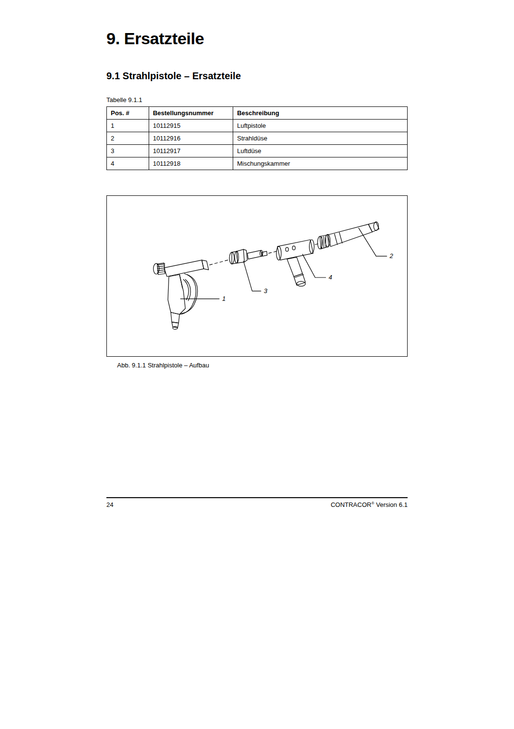9. Ersatzteile
9.1 Strahlpistole – Ersatzteile
Tabelle 9.1.1
| Pos. # | Bestellungsnummer | Beschreibung |
| --- | --- | --- |
| 1 | 10112915 | Luftpistole |
| 2 | 10112916 | Strahldüse |
| 3 | 10112917 | Luftdüse |
| 4 | 10112918 | Mischungskammer |
1 3 4 2
Abb. 9.1.1 Strahlpistole – Aufbau
24
CONTRACOR® Version 6.1